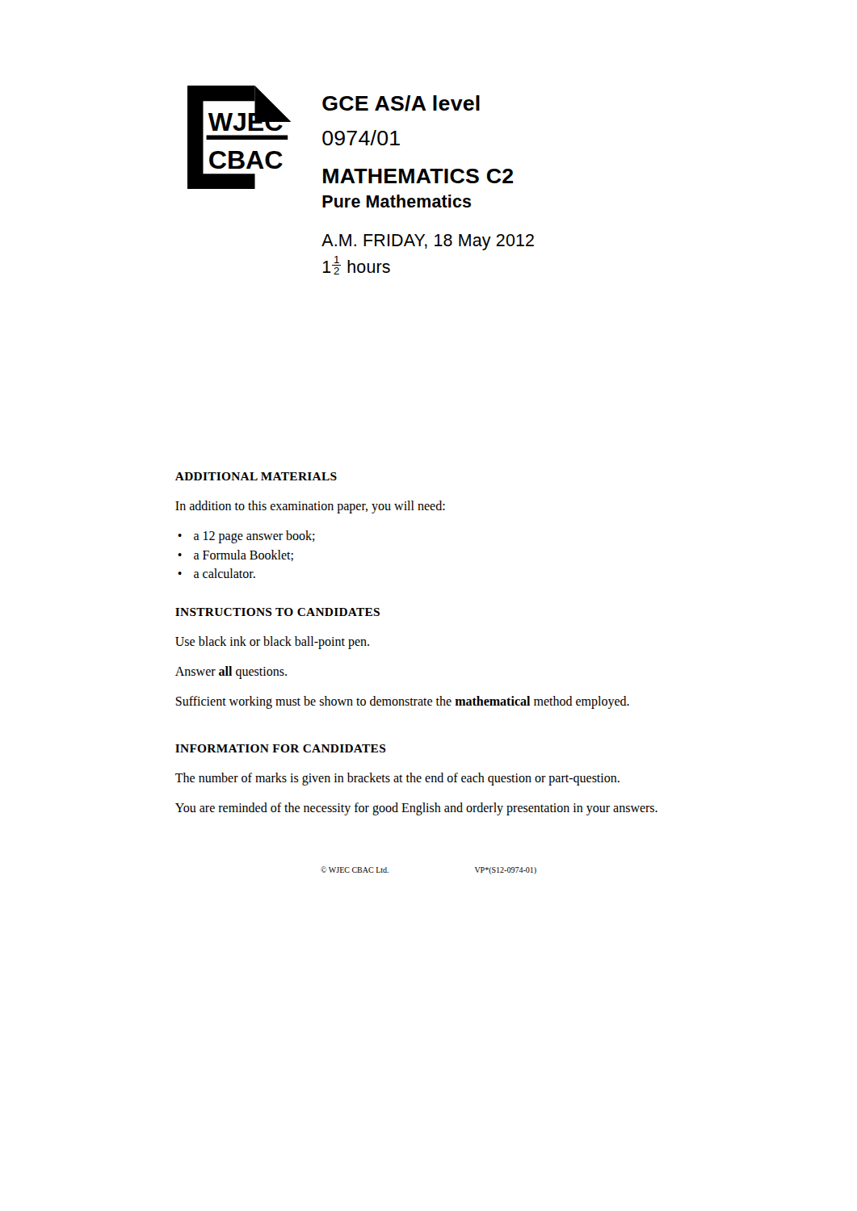WJEC CBAC
GCE AS/A level
0974/01
MATHEMATICS C2
Pure Mathematics
A.M. FRIDAY, 18 May 2012
112 hours
ADDITIONAL MATERIALS
In addition to this examination paper, you will need:
a 12 page answer book;
a Formula Booklet;
a calculator.
INSTRUCTIONS TO CANDIDATES
Use black ink or black ball-point pen.
Answer all questions.
Sufficient working must be shown to demonstrate the mathematical method employed.
INFORMATION FOR CANDIDATES
The number of marks is given in brackets at the end of each question or part-question.
You are reminded of the necessity for good English and orderly presentation in your answers.
© WJEC CBAC Ltd. VP*(S12-0974-01)